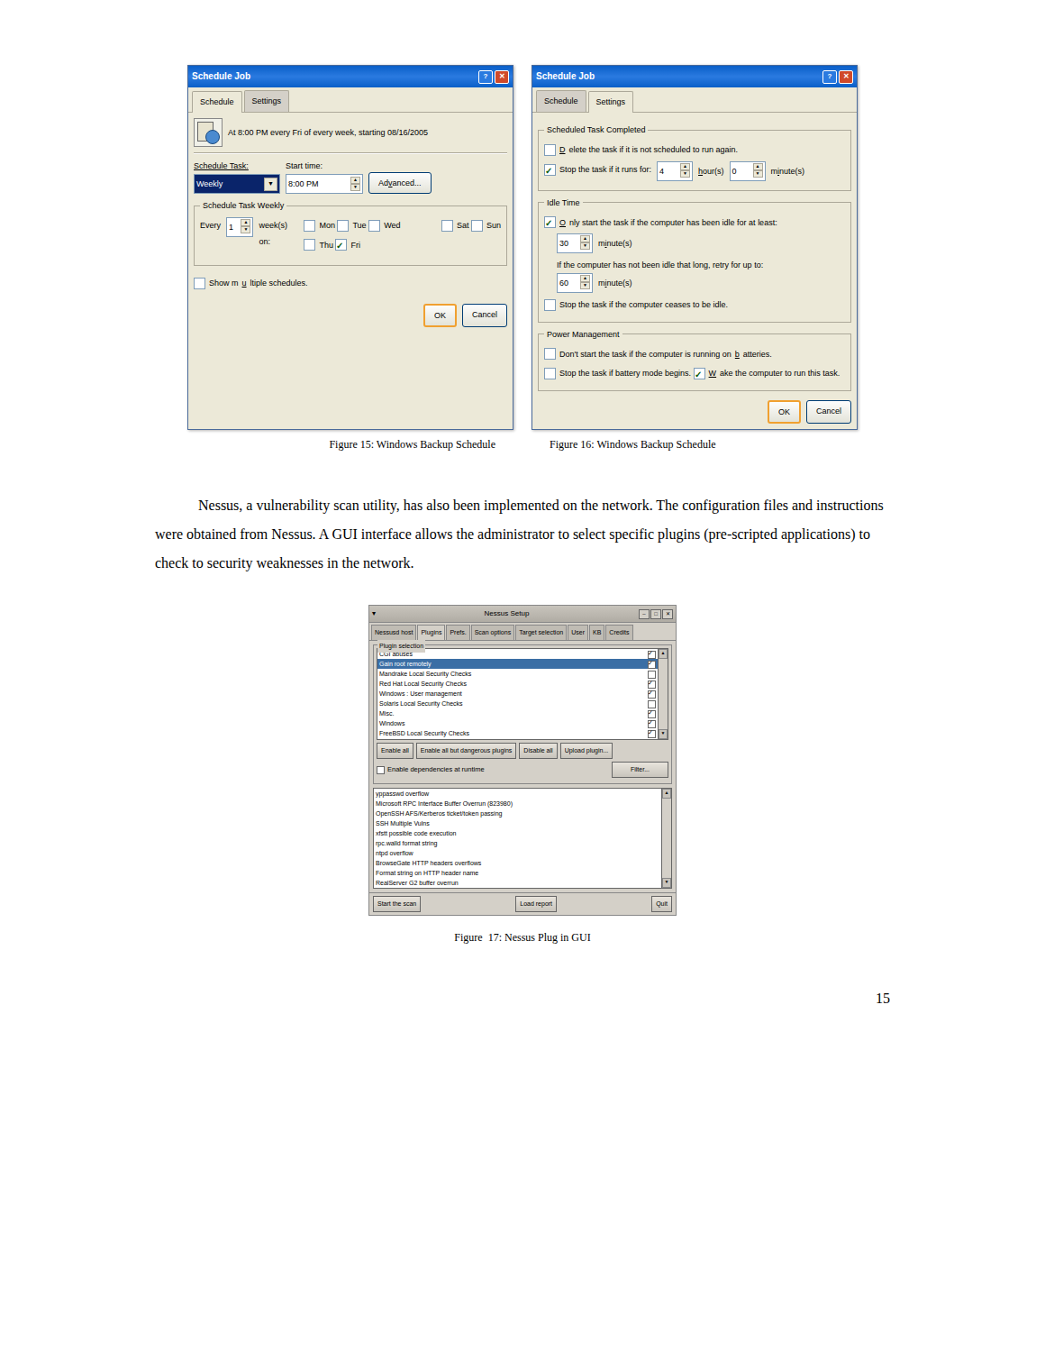Schedule Job ?✕
Schedule
Settings
At 8:00 PM every Fri of every week, starting 08/16/2005
Schedule Task:
Weekly ▼
Start time:
8:00 PM
▲
▼
Advanced...
Schedule Task Weekly
Every
1
▲
▼
week(s) on:
Mon
Tue
Wed
Thu
Fri
Sat
Sun
Show multiple schedules.
OK
Cancel
Schedule Job ?✕
Schedule
Settings
Scheduled Task Completed
Delete the task if it is not scheduled to run again.
Stop the task if it runs for:
4
▲
▼
hour(s)
0
▲
▼
minute(s)
Idle Time
Only start the task if the computer has been idle for at least:
30
▲
▼
minute(s)
If the computer has not been idle that long, retry for up to:
60
▲
▼
minute(s)
Stop the task if the computer ceases to be idle.
Power Management
Don't start the task if the computer is running on batteries.
Stop the task if battery mode begins.
Wake the computer to run this task.
OK
Cancel
Figure 15: Windows Backup Schedule Figure 16: Windows Backup Schedule
Nessus, a vulnerability scan utility, has also been implemented on the network. The configuration files and instructions were obtained from Nessus. A GUI interface allows the administrator to select specific plugins (pre-scripted applications) to check to security weaknesses in the network.
▾ Nessus Setup –□✕
Nessusd host
Plugins
Prefs.
Scan options
Target selection
User
KB
Credits
Plugin selection
CGI abuses
Gain root remotely
Mandrake Local Security Checks
Red Hat Local Security Checks
Windows : User management
Solaris Local Security Checks
Misc.
Windows
FreeBSD Local Security Checks
▲
▼
Enable all Enable all but dangerous plugins Disable all Upload plugin...
Enable dependencies at runtime Filter...
yppasswd overflow
Microsoft RPC Interface Buffer Overrun (823980)
OpenSSH AFS/Kerberos ticket/token passing
SSH Multiple Vulns
xfstt possible code execution
rpc.walld format string
ntpd overflow
BrowseGate HTTP headers overflows
Format string on HTTP header name
RealServer G2 buffer overrun
▲
▼
◀
▶
Start the scan Load report Quit
Figure 17: Nessus Plug in GUI
15